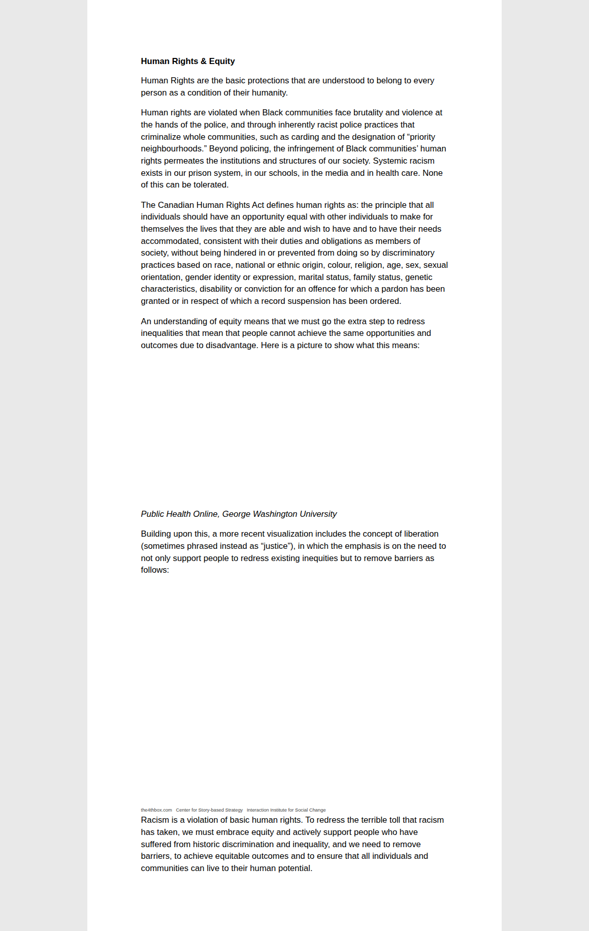Human Rights & Equity
Human Rights are the basic protections that are understood to belong to every person as a condition of their humanity.
Human rights are violated when Black communities face brutality and violence at the hands of the police, and through inherently racist police practices that criminalize whole communities, such as carding and the designation of “priority neighbourhoods.” Beyond policing, the infringement of Black communities’ human rights permeates the institutions and structures of our society. Systemic racism exists in our prison system, in our schools, in the media and in health care. None of this can be tolerated.
The Canadian Human Rights Act defines human rights as: the principle that all individuals should have an opportunity equal with other individuals to make for themselves the lives that they are able and wish to have and to have their needs accommodated, consistent with their duties and obligations as members of society, without being hindered in or prevented from doing so by discriminatory practices based on race, national or ethnic origin, colour, religion, age, sex, sexual orientation, gender identity or expression, marital status, family status, genetic characteristics, disability or conviction for an offence for which a pardon has been granted or in respect of which a record suspension has been ordered.
An understanding of equity means that we must go the extra step to redress inequalities that mean that people cannot achieve the same opportunities and outcomes due to disadvantage. Here is a picture to show what this means:
Public Health Online, George Washington University
Building upon this, a more recent visualization includes the concept of liberation (sometimes phrased instead as “justice”), in which the emphasis is on the need to not only support people to redress existing inequities but to remove barriers as follows:
the4thbox.com Center for Story-based Strategy Interaction Institute for Social Change
Racism is a violation of basic human rights. To redress the terrible toll that racism has taken, we must embrace equity and actively support people who have suffered from historic discrimination and inequality, and we need to remove barriers, to achieve equitable outcomes and to ensure that all individuals and communities can live to their human potential.